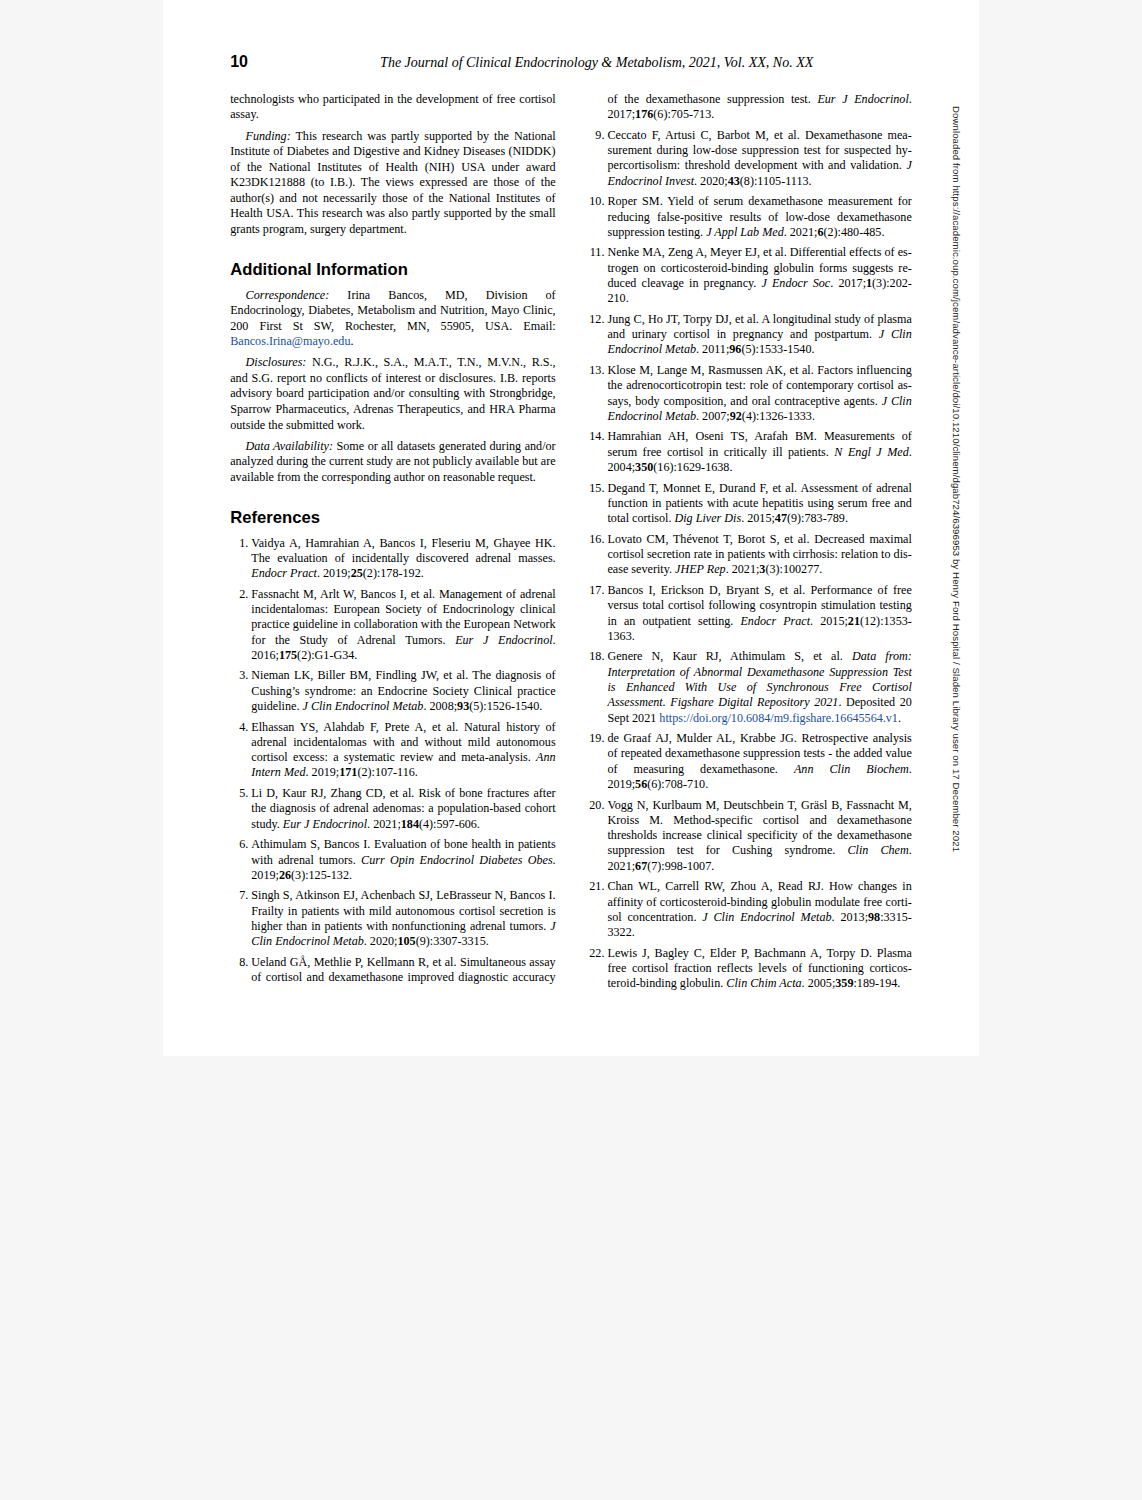10 The Journal of Clinical Endocrinology & Metabolism, 2021, Vol. XX, No. XX
Downloaded from https://academic.oup.com/jcem/advance-article/doi/10.1210/clinem/dgab724/6396953 by Henry Ford Hospital / Sladen Library user on 17 December 2021
technologists who participated in the development of free cortisol assay.
Funding: This research was partly supported by the National Institute of Diabetes and Digestive and Kidney Diseases (NIDDK) of the National Institutes of Health (NIH) USA under award K23DK121888 (to I.B.). The views expressed are those of the author(s) and not necessarily those of the National Institutes of Health USA. This research was also partly supported by the small grants program, surgery department.
Additional Information
Correspondence: Irina Bancos, MD, Division of Endocrinology, Diabetes, Metabolism and Nutrition, Mayo Clinic, 200 First St SW, Rochester, MN, 55905, USA. Email: Bancos.Irina@mayo.edu.
Disclosures: N.G., R.J.K., S.A., M.A.T., T.N., M.V.N., R.S., and S.G. report no conflicts of interest or disclosures. I.B. reports advisory board participation and/or consulting with Strongbridge, Sparrow Pharmaceutics, Adrenas Therapeutics, and HRA Pharma outside the submitted work.
Data Availability: Some or all datasets generated during and/or analyzed during the current study are not publicly available but are available from the corresponding author on reasonable request.
References
Vaidya A, Hamrahian A, Bancos I, Fleseriu M, Ghayee HK. The evaluation of incidentally discovered adrenal masses. Endocr Pract. 2019;25(2):178-192.
Fassnacht M, Arlt W, Bancos I, et al. Management of adrenal incidentalomas: European Society of Endocrinology clinical practice guideline in collaboration with the European Network for the Study of Adrenal Tumors. Eur J Endocrinol. 2016;175(2):G1-G34.
Nieman LK, Biller BM, Findling JW, et al. The diagnosis of Cushing’s syndrome: an Endocrine Society Clinical practice guideline. J Clin Endocrinol Metab. 2008;93(5):1526-1540.
Elhassan YS, Alahdab F, Prete A, et al. Natural history of adrenal incidentalomas with and without mild autonomous cortisol excess: a systematic review and meta-analysis. Ann Intern Med. 2019;171(2):107-116.
Li D, Kaur RJ, Zhang CD, et al. Risk of bone fractures after the diagnosis of adrenal adenomas: a population-based cohort study. Eur J Endocrinol. 2021;184(4):597-606.
Athimulam S, Bancos I. Evaluation of bone health in patients with adrenal tumors. Curr Opin Endocrinol Diabetes Obes. 2019;26(3):125-132.
Singh S, Atkinson EJ, Achenbach SJ, LeBrasseur N, Bancos I. Frailty in patients with mild autonomous cortisol secretion is higher than in patients with nonfunctioning adrenal tumors. J Clin Endocrinol Metab. 2020;105(9):3307-3315.
Ueland GÅ, Methlie P, Kellmann R, et al. Simultaneous assay of cortisol and dexamethasone improved diagnostic accuracy of the dexamethasone suppression test. Eur J Endocrinol. 2017;176(6):705-713.
Ceccato F, Artusi C, Barbot M, et al. Dexamethasone measurement during low-dose suppression test for suspected hypercortisolism: threshold development with and validation. J Endocrinol Invest. 2020;43(8):1105-1113.
Roper SM. Yield of serum dexamethasone measurement for reducing false-positive results of low-dose dexamethasone suppression testing. J Appl Lab Med. 2021;6(2):480-485.
Nenke MA, Zeng A, Meyer EJ, et al. Differential effects of estrogen on corticosteroid-binding globulin forms suggests reduced cleavage in pregnancy. J Endocr Soc. 2017;1(3):202-210.
Jung C, Ho JT, Torpy DJ, et al. A longitudinal study of plasma and urinary cortisol in pregnancy and postpartum. J Clin Endocrinol Metab. 2011;96(5):1533-1540.
Klose M, Lange M, Rasmussen AK, et al. Factors influencing the adrenocorticotropin test: role of contemporary cortisol assays, body composition, and oral contraceptive agents. J Clin Endocrinol Metab. 2007;92(4):1326-1333.
Hamrahian AH, Oseni TS, Arafah BM. Measurements of serum free cortisol in critically ill patients. N Engl J Med. 2004;350(16):1629-1638.
Degand T, Monnet E, Durand F, et al. Assessment of adrenal function in patients with acute hepatitis using serum free and total cortisol. Dig Liver Dis. 2015;47(9):783-789.
Lovato CM, Thévenot T, Borot S, et al. Decreased maximal cortisol secretion rate in patients with cirrhosis: relation to disease severity. JHEP Rep. 2021;3(3):100277.
Bancos I, Erickson D, Bryant S, et al. Performance of free versus total cortisol following cosyntropin stimulation testing in an outpatient setting. Endocr Pract. 2015;21(12):1353-1363.
Genere N, Kaur RJ, Athimulam S, et al. Data from: Interpretation of Abnormal Dexamethasone Suppression Test is Enhanced With Use of Synchronous Free Cortisol Assessment. Figshare Digital Repository 2021. Deposited 20 Sept 2021 https://doi.org/10.6084/m9.figshare.16645564.v1.
de Graaf AJ, Mulder AL, Krabbe JG. Retrospective analysis of repeated dexamethasone suppression tests - the added value of measuring dexamethasone. Ann Clin Biochem. 2019;56(6):708-710.
Vogg N, Kurlbaum M, Deutschbein T, Gräsl B, Fassnacht M, Kroiss M. Method-specific cortisol and dexamethasone thresholds increase clinical specificity of the dexamethasone suppression test for Cushing syndrome. Clin Chem. 2021;67(7):998-1007.
Chan WL, Carrell RW, Zhou A, Read RJ. How changes in affinity of corticosteroid-binding globulin modulate free cortisol concentration. J Clin Endocrinol Metab. 2013;98:3315-3322.
Lewis J, Bagley C, Elder P, Bachmann A, Torpy D. Plasma free cortisol fraction reflects levels of functioning corticosteroid-binding globulin. Clin Chim Acta. 2005;359:189-194.